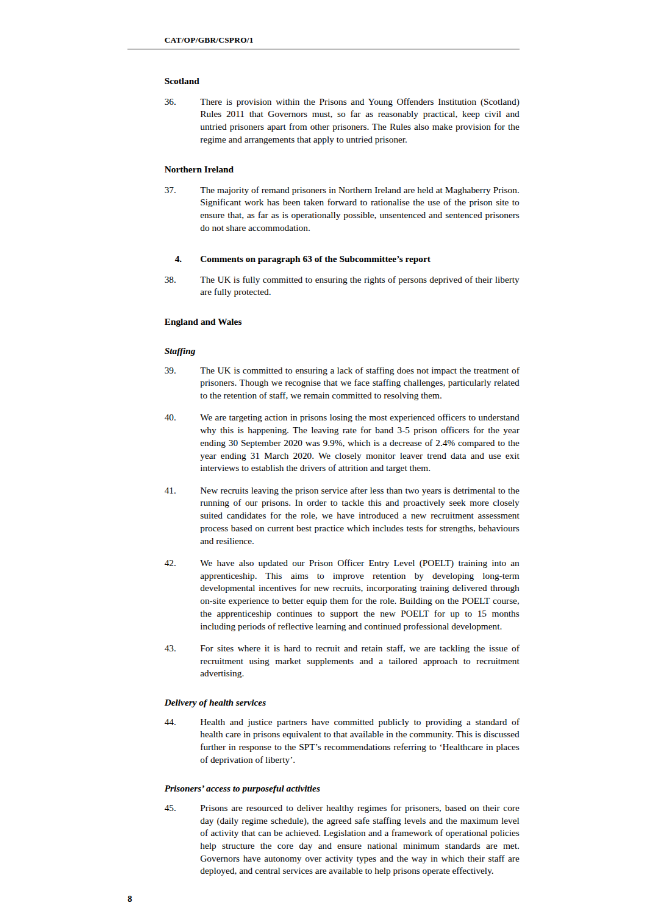CAT/OP/GBR/CSPRO/1
Scotland
36. There is provision within the Prisons and Young Offenders Institution (Scotland) Rules 2011 that Governors must, so far as reasonably practical, keep civil and untried prisoners apart from other prisoners. The Rules also make provision for the regime and arrangements that apply to untried prisoner.
Northern Ireland
37. The majority of remand prisoners in Northern Ireland are held at Maghaberry Prison. Significant work has been taken forward to rationalise the use of the prison site to ensure that, as far as is operationally possible, unsentenced and sentenced prisoners do not share accommodation.
4. Comments on paragraph 63 of the Subcommittee’s report
38. The UK is fully committed to ensuring the rights of persons deprived of their liberty are fully protected.
England and Wales
Staffing
39. The UK is committed to ensuring a lack of staffing does not impact the treatment of prisoners. Though we recognise that we face staffing challenges, particularly related to the retention of staff, we remain committed to resolving them.
40. We are targeting action in prisons losing the most experienced officers to understand why this is happening. The leaving rate for band 3-5 prison officers for the year ending 30 September 2020 was 9.9%, which is a decrease of 2.4% compared to the year ending 31 March 2020. We closely monitor leaver trend data and use exit interviews to establish the drivers of attrition and target them.
41. New recruits leaving the prison service after less than two years is detrimental to the running of our prisons. In order to tackle this and proactively seek more closely suited candidates for the role, we have introduced a new recruitment assessment process based on current best practice which includes tests for strengths, behaviours and resilience.
42. We have also updated our Prison Officer Entry Level (POELT) training into an apprenticeship. This aims to improve retention by developing long-term developmental incentives for new recruits, incorporating training delivered through on-site experience to better equip them for the role. Building on the POELT course, the apprenticeship continues to support the new POELT for up to 15 months including periods of reflective learning and continued professional development.
43. For sites where it is hard to recruit and retain staff, we are tackling the issue of recruitment using market supplements and a tailored approach to recruitment advertising.
Delivery of health services
44. Health and justice partners have committed publicly to providing a standard of health care in prisons equivalent to that available in the community. This is discussed further in response to the SPT’s recommendations referring to ‘Healthcare in places of deprivation of liberty’.
Prisoners’ access to purposeful activities
45. Prisons are resourced to deliver healthy regimes for prisoners, based on their core day (daily regime schedule), the agreed safe staffing levels and the maximum level of activity that can be achieved. Legislation and a framework of operational policies help structure the core day and ensure national minimum standards are met. Governors have autonomy over activity types and the way in which their staff are deployed, and central services are available to help prisons operate effectively.
8